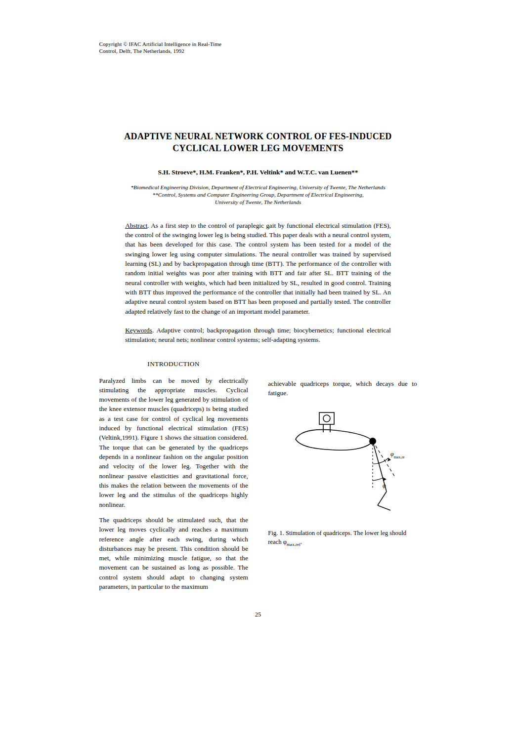Copyright © IFAC Artificial Intelligence in Real-Time
Control, Delft, The Netherlands, 1992
ADAPTIVE NEURAL NETWORK CONTROL OF FES-INDUCED
CYCLICAL LOWER LEG MOVEMENTS
S.H. Stroeve*, H.M. Franken*, P.H. Veltink* and W.T.C. van Luenen**
*Biomedical Engineering Division, Department of Electrical Engineering, University of Twente, The Netherlands
**Control, Systems and Computer Engineering Group, Department of Electrical Engineering,
University of Twente, The Netherlands
Abstract. As a first step to the control of paraplegic gait by functional electrical stimulation (FES), the control of the swinging lower leg is being studied. This paper deals with a neural control system, that has been developed for this case. The control system has been tested for a model of the swinging lower leg using computer simulations. The neural controller was trained by supervised learning (SL) and by backpropagation through time (BTT). The performance of the controller with random initial weights was poor after training with BTT and fair after SL. BTT training of the neural controller with weights, which had been initialized by SL, resulted in good control. Training with BTT thus improved the performance of the controller that initially had been trained by SL. An adaptive neural control system based on BTT has been proposed and partially tested. The controller adapted relatively fast to the change of an important model parameter.
Keywords. Adaptive control; backpropagation through time; biocybernetics; functional electrical stimulation; neural nets; nonlinear control systems; self-adapting systems.
INTRODUCTION
Paralyzed limbs can be moved by electrically stimulating the appropriate muscles. Cyclical movements of the lower leg generated by stimulation of the knee extensor muscles (quadriceps) is being studied as a test case for control of cyclical leg movements induced by functional electrical stimulation (FES) (Veltink,1991). Figure 1 shows the situation considered. The torque that can be generated by the quadriceps depends in a nonlinear fashion on the angular position and velocity of the lower leg. Together with the nonlinear passive elasticities and gravitational force, this makes the relation between the movements of the lower leg and the stimulus of the quadriceps highly nonlinear.
The quadriceps should be stimulated such, that the lower leg moves cyclically and reaches a maximum reference angle after each swing, during which disturbances may be present. This condition should be met, while minimizing muscle fatigue, so that the movement can be sustained as long as possible. The control system should adapt to changing system parameters, in particular to the maximum
achievable quadriceps torque, which decays due to fatigue.
φmax,ref φ
Fig. 1. Stimulation of quadriceps. The lower leg should reach φmax,ref.
25